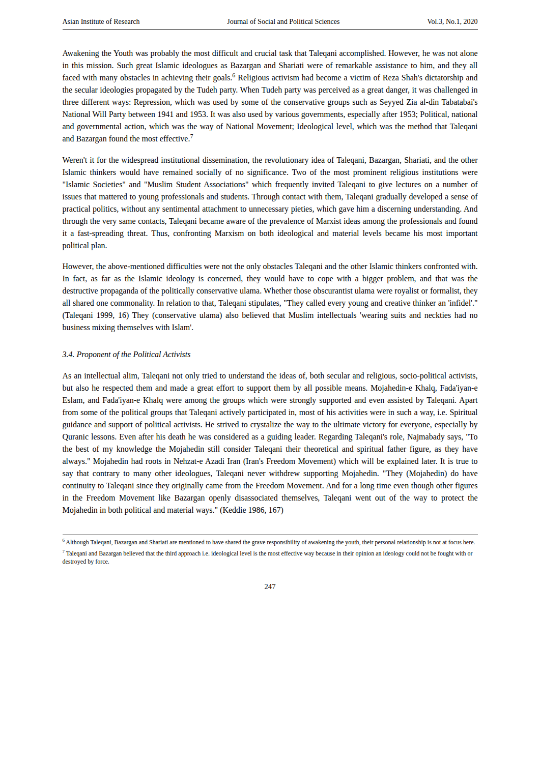Asian Institute of Research Journal of Social and Political Sciences Vol.3, No.1, 2020
Awakening the Youth was probably the most difficult and crucial task that Taleqani accomplished. However, he was not alone in this mission. Such great Islamic ideologues as Bazargan and Shariati were of remarkable assistance to him, and they all faced with many obstacles in achieving their goals.6 Religious activism had become a victim of Reza Shah's dictatorship and the secular ideologies propagated by the Tudeh party. When Tudeh party was perceived as a great danger, it was challenged in three different ways: Repression, which was used by some of the conservative groups such as Seyyed Zia al-din Tabatabai's National Will Party between 1941 and 1953. It was also used by various governments, especially after 1953; Political, national and governmental action, which was the way of National Movement; Ideological level, which was the method that Taleqani and Bazargan found the most effective.7
Weren't it for the widespread institutional dissemination, the revolutionary idea of Taleqani, Bazargan, Shariati, and the other Islamic thinkers would have remained socially of no significance. Two of the most prominent religious institutions were "Islamic Societies" and "Muslim Student Associations" which frequently invited Taleqani to give lectures on a number of issues that mattered to young professionals and students. Through contact with them, Taleqani gradually developed a sense of practical politics, without any sentimental attachment to unnecessary pieties, which gave him a discerning understanding. And through the very same contacts, Taleqani became aware of the prevalence of Marxist ideas among the professionals and found it a fast-spreading threat. Thus, confronting Marxism on both ideological and material levels became his most important political plan.
However, the above-mentioned difficulties were not the only obstacles Taleqani and the other Islamic thinkers confronted with. In fact, as far as the Islamic ideology is concerned, they would have to cope with a bigger problem, and that was the destructive propaganda of the politically conservative ulama. Whether those obscurantist ulama were royalist or formalist, they all shared one commonality. In relation to that, Taleqani stipulates, "They called every young and creative thinker an 'infidel'." (Taleqani 1999, 16) They (conservative ulama) also believed that Muslim intellectuals 'wearing suits and neckties had no business mixing themselves with Islam'.
3.4. Proponent of the Political Activists
As an intellectual alim, Taleqani not only tried to understand the ideas of, both secular and religious, socio-political activists, but also he respected them and made a great effort to support them by all possible means. Mojahedin-e Khalq, Fada'iyan-e Eslam, and Fada'iyan-e Khalq were among the groups which were strongly supported and even assisted by Taleqani. Apart from some of the political groups that Taleqani actively participated in, most of his activities were in such a way, i.e. Spiritual guidance and support of political activists. He strived to crystalize the way to the ultimate victory for everyone, especially by Quranic lessons. Even after his death he was considered as a guiding leader. Regarding Taleqani's role, Najmabady says, "To the best of my knowledge the Mojahedin still consider Taleqani their theoretical and spiritual father figure, as they have always." Mojahedin had roots in Nehzat-e Azadi Iran (Iran's Freedom Movement) which will be explained later. It is true to say that contrary to many other ideologues, Taleqani never withdrew supporting Mojahedin. "They (Mojahedin) do have continuity to Taleqani since they originally came from the Freedom Movement. And for a long time even though other figures in the Freedom Movement like Bazargan openly disassociated themselves, Taleqani went out of the way to protect the Mojahedin in both political and material ways." (Keddie 1986, 167)
6 Although Taleqani, Bazargan and Shariati are mentioned to have shared the grave responsibility of awakening the youth, their personal relationship is not at focus here.
7 Taleqani and Bazargan believed that the third approach i.e. ideological level is the most effective way because in their opinion an ideology could not be fought with or destroyed by force.
247